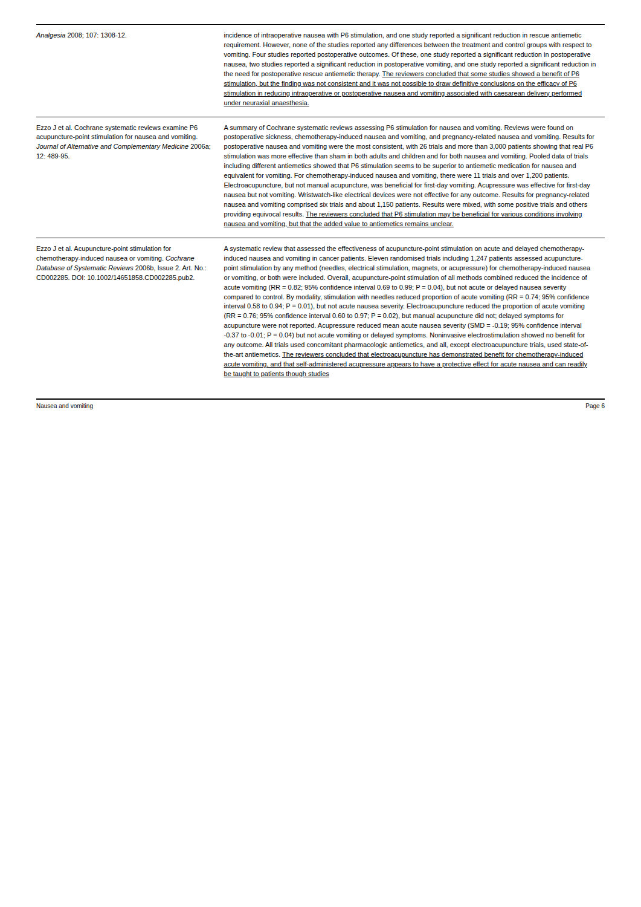| Analgesia 2008; 107: 1308-12. | incidence of intraoperative nausea with P6 stimulation, and one study reported a significant reduction in rescue antiemetic requirement. However, none of the studies reported any differences between the treatment and control groups with respect to vomiting. Four studies reported postoperative outcomes. Of these, one study reported a significant reduction in postoperative nausea, two studies reported a significant reduction in postoperative vomiting, and one study reported a significant reduction in the need for postoperative rescue antiemetic therapy. The reviewers concluded that some studies showed a benefit of P6 stimulation, but the finding was not consistent and it was not possible to draw definitive conclusions on the efficacy of P6 stimulation in reducing intraoperative or postoperative nausea and vomiting associated with caesarean delivery performed under neuraxial anaesthesia. |
| Ezzo J et al. Cochrane systematic reviews examine P6 acupuncture-point stimulation for nausea and vomiting. Journal of Alternative and Complementary Medicine 2006a; 12: 489-95. | A summary of Cochrane systematic reviews assessing P6 stimulation for nausea and vomiting. Reviews were found on postoperative sickness, chemotherapy-induced nausea and vomiting, and pregnancy-related nausea and vomiting. Results for postoperative nausea and vomiting were the most consistent, with 26 trials and more than 3,000 patients showing that real P6 stimulation was more effective than sham in both adults and children and for both nausea and vomiting. Pooled data of trials including different antiemetics showed that P6 stimulation seems to be superior to antiemetic medication for nausea and equivalent for vomiting. For chemotherapy-induced nausea and vomiting, there were 11 trials and over 1,200 patients. Electroacupuncture, but not manual acupuncture, was beneficial for first-day vomiting. Acupressure was effective for first-day nausea but not vomiting. Wristwatch-like electrical devices were not effective for any outcome. Results for pregnancy-related nausea and vomiting comprised six trials and about 1,150 patients. Results were mixed, with some positive trials and others providing equivocal results. The reviewers concluded that P6 stimulation may be beneficial for various conditions involving nausea and vomiting, but that the added value to antiemetics remains unclear. |
| Ezzo J et al. Acupuncture-point stimulation for chemotherapy-induced nausea or vomiting. Cochrane Database of Systematic Reviews 2006b, Issue 2. Art. No.: CD002285. DOI: 10.1002/14651858.CD002285.pub2. | A systematic review that assessed the effectiveness of acupuncture-point stimulation on acute and delayed chemotherapy-induced nausea and vomiting in cancer patients. Eleven randomised trials including 1,247 patients assessed acupuncture-point stimulation by any method (needles, electrical stimulation, magnets, or acupressure) for chemotherapy-induced nausea or vomiting, or both were included. Overall, acupuncture-point stimulation of all methods combined reduced the incidence of acute vomiting (RR = 0.82; 95% confidence interval 0.69 to 0.99; P = 0.04), but not acute or delayed nausea severity compared to control. By modality, stimulation with needles reduced proportion of acute vomiting (RR = 0.74; 95% confidence interval 0.58 to 0.94; P = 0.01), but not acute nausea severity. Electroacupuncture reduced the proportion of acute vomiting (RR = 0.76; 95% confidence interval 0.60 to 0.97; P = 0.02), but manual acupuncture did not; delayed symptoms for acupuncture were not reported. Acupressure reduced mean acute nausea severity (SMD = -0.19; 95% confidence interval -0.37 to -0.01; P = 0.04) but not acute vomiting or delayed symptoms. Noninvasive electrostimulation showed no benefit for any outcome. All trials used concomitant pharmacologic antiemetics, and all, except electroacupuncture trials, used state-of-the-art antiemetics. The reviewers concluded that electroacupuncture has demonstrated benefit for chemotherapy-induced acute vomiting, and that self-administered acupressure appears to have a protective effect for acute nausea and can readily be taught to patients though studies |
Nausea and vomiting Page 6